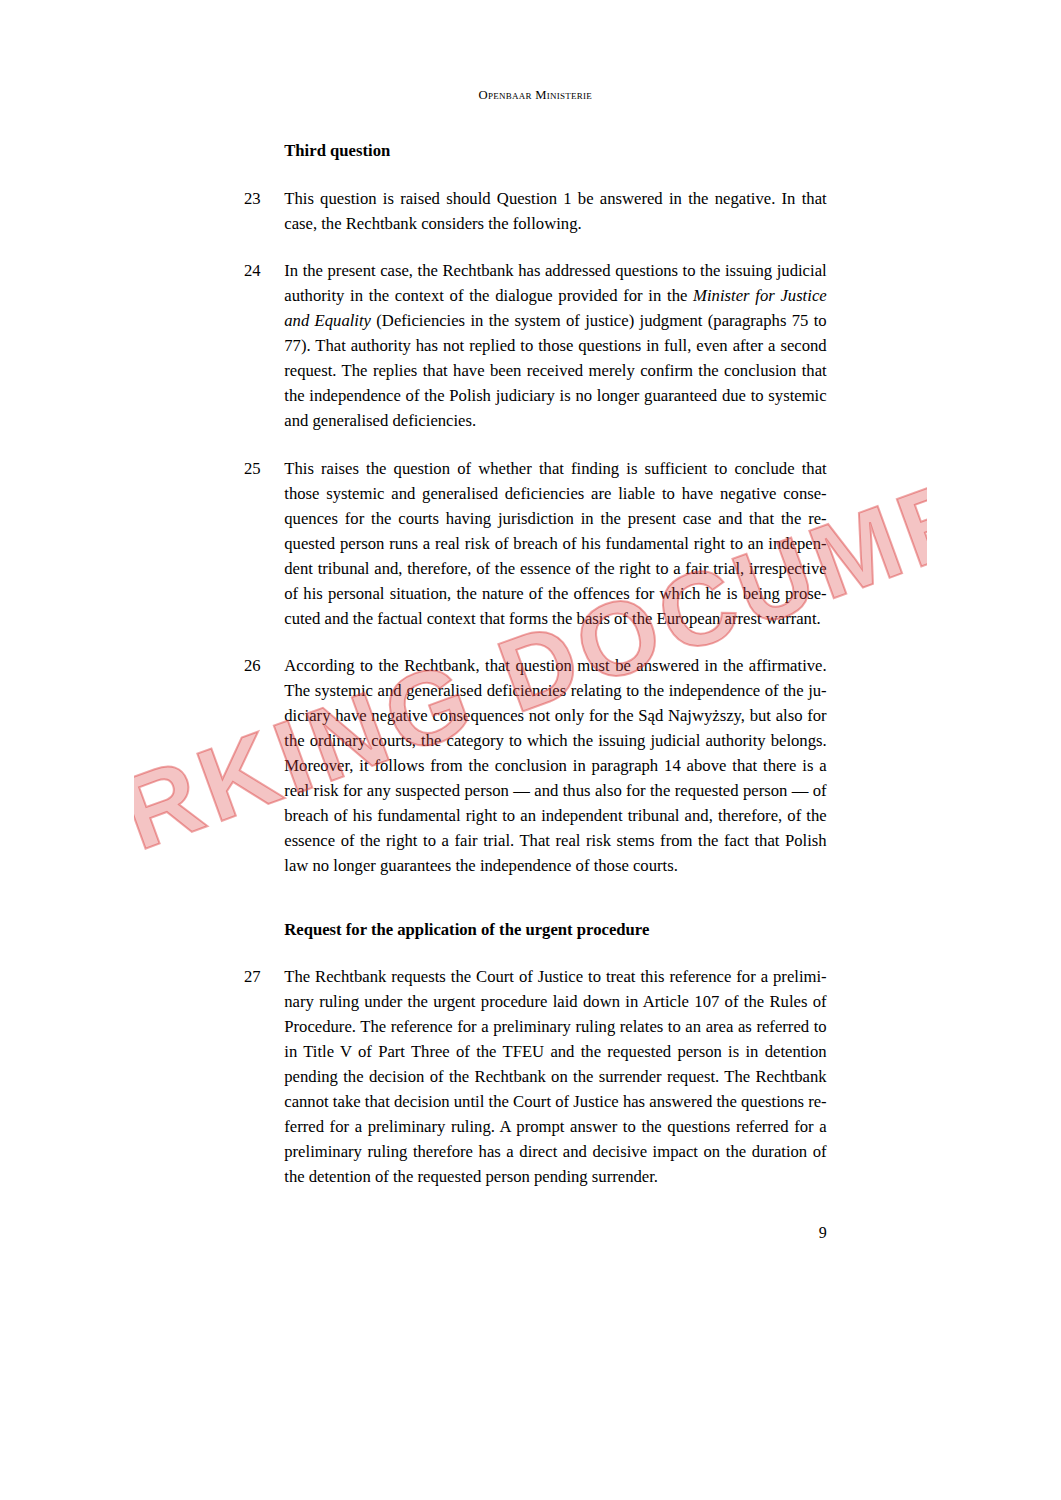WORKING DOCUMENT
Openbaar Ministerie
Third question
23
This question is raised should Question 1 be answered in the negative. In that case, the Rechtbank considers the following.
24
In the present case, the Rechtbank has addressed questions to the issuing judicial authority in the context of the dialogue provided for in the Minister for Justice and Equality (Deficiencies in the system of justice) judgment (paragraphs 75 to 77). That authority has not replied to those questions in full, even after a second request. The replies that have been received merely confirm the conclusion that the independence of the Polish judiciary is no longer guaranteed due to systemic and generalised deficiencies.
25
This raises the question of whether that finding is sufficient to conclude that those systemic and generalised deficiencies are liable to have negative consequences for the courts having jurisdiction in the present case and that the requested person runs a real risk of breach of his fundamental right to an independent tribunal and, therefore, of the essence of the right to a fair trial, irrespective of his personal situation, the nature of the offences for which he is being prosecuted and the factual context that forms the basis of the European arrest warrant.
26
According to the Rechtbank, that question must be answered in the affirmative. The systemic and generalised deficiencies relating to the independence of the judiciary have negative consequences not only for the Sąd Najwyższy, but also for the ordinary courts, the category to which the issuing judicial authority belongs. Moreover, it follows from the conclusion in paragraph 14 above that there is a real risk for any suspected person — and thus also for the requested person — of breach of his fundamental right to an independent tribunal and, therefore, of the essence of the right to a fair trial. That real risk stems from the fact that Polish law no longer guarantees the independence of those courts.
Request for the application of the urgent procedure
27
The Rechtbank requests the Court of Justice to treat this reference for a preliminary ruling under the urgent procedure laid down in Article 107 of the Rules of Procedure. The reference for a preliminary ruling relates to an area as referred to in Title V of Part Three of the TFEU and the requested person is in detention pending the decision of the Rechtbank on the surrender request. The Rechtbank cannot take that decision until the Court of Justice has answered the questions referred for a preliminary ruling. A prompt answer to the questions referred for a preliminary ruling therefore has a direct and decisive impact on the duration of the detention of the requested person pending surrender.
9